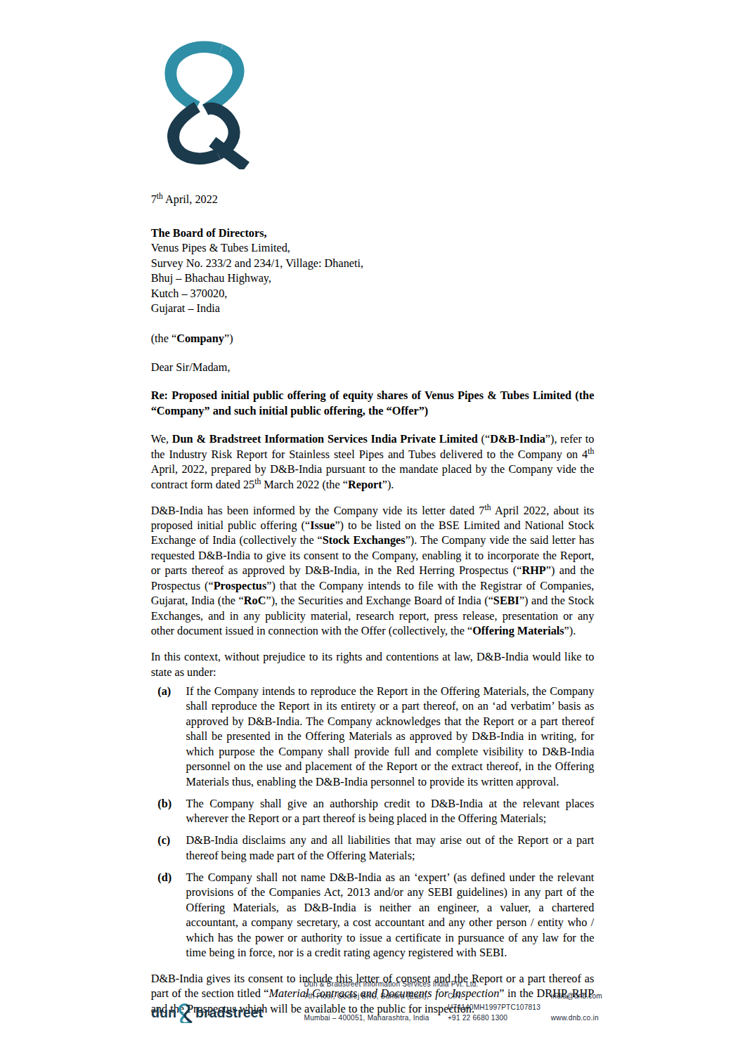7th April, 2022
The Board of Directors,
Venus Pipes & Tubes Limited,
Survey No. 233/2 and 234/1, Village: Dhaneti,
Bhuj – Bhachau Highway,
Kutch – 370020,
Gujarat – India
(the “Company”)
Dear Sir/Madam,
Re: Proposed initial public offering of equity shares of Venus Pipes & Tubes Limited (the “Company” and such initial public offering, the “Offer”)
We, Dun & Bradstreet Information Services India Private Limited (“D&B-India”), refer to the Industry Risk Report for Stainless steel Pipes and Tubes delivered to the Company on 4th April, 2022, prepared by D&B-India pursuant to the mandate placed by the Company vide the contract form dated 25th March 2022 (the “Report”).
D&B-India has been informed by the Company vide its letter dated 7th April 2022, about its proposed initial public offering (“Issue”) to be listed on the BSE Limited and National Stock Exchange of India (collectively the “Stock Exchanges”). The Company vide the said letter has requested D&B-India to give its consent to the Company, enabling it to incorporate the Report, or parts thereof as approved by D&B-India, in the Red Herring Prospectus (“RHP”) and the Prospectus (“Prospectus”) that the Company intends to file with the Registrar of Companies, Gujarat, India (the “RoC”), the Securities and Exchange Board of India (“SEBI”) and the Stock Exchanges, and in any publicity material, research report, press release, presentation or any other document issued in connection with the Offer (collectively, the “Offering Materials”).
In this context, without prejudice to its rights and contentions at law, D&B-India would like to state as under:
(a) If the Company intends to reproduce the Report in the Offering Materials, the Company shall reproduce the Report in its entirety or a part thereof, on an ‘ad verbatim’ basis as approved by D&B-India. The Company acknowledges that the Report or a part thereof shall be presented in the Offering Materials as approved by D&B-India in writing, for which purpose the Company shall provide full and complete visibility to D&B-India personnel on the use and placement of the Report or the extract thereof, in the Offering Materials thus, enabling the D&B-India personnel to provide its written approval.
(b) The Company shall give an authorship credit to D&B-India at the relevant places wherever the Report or a part thereof is being placed in the Offering Materials;
(c) D&B-India disclaims any and all liabilities that may arise out of the Report or a part thereof being made part of the Offering Materials;
(d) The Company shall not name D&B-India as an ‘expert’ (as defined under the relevant provisions of the Companies Act, 2013 and/or any SEBI guidelines) in any part of the Offering Materials, as D&B-India is neither an engineer, a valuer, a chartered accountant, a company secretary, a cost accountant and any other person / entity who / which has the power or authority to issue a certificate in pursuance of any law for the time being in force, nor is a credit rating agency registered with SEBI.
D&B-India gives its consent to include this letter of consent and the Report or a part thereof as part of the section titled “Material Contracts and Documents for Inspection” in the DRHP, RHP and the Prospectus which will be available to the public for inspection.
dun bradstreet
Dun & Bradstreet Information Services India Pvt. Ltd.
7th Floor, Godrej BKC, Bandra (East),
CIN: U74140MH1997PTC107813
india@dnb.com
Mumbai – 400051, Maharashtra, India
+91 22 6680 1300
www.dnb.co.in